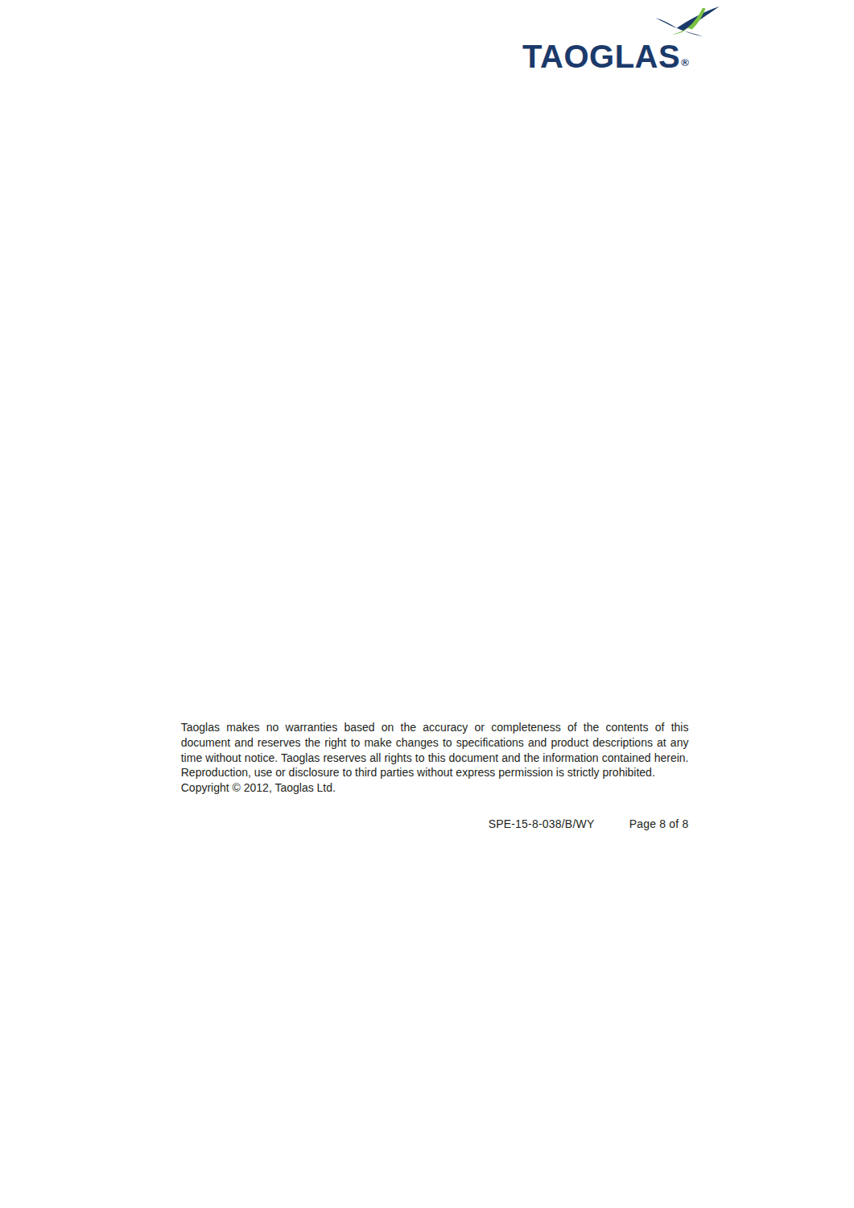TAOGLAS®
Taoglas makes no warranties based on the accuracy or completeness of the contents of this document and reserves the right to make changes to specifications and product descriptions at any time without notice. Taoglas reserves all rights to this document and the information contained herein. Reproduction, use or disclosure to third parties without express permission is strictly prohibited.
Copyright © 2012, Taoglas Ltd.
SPE-15-8-038/B/WY Page 8 of 8